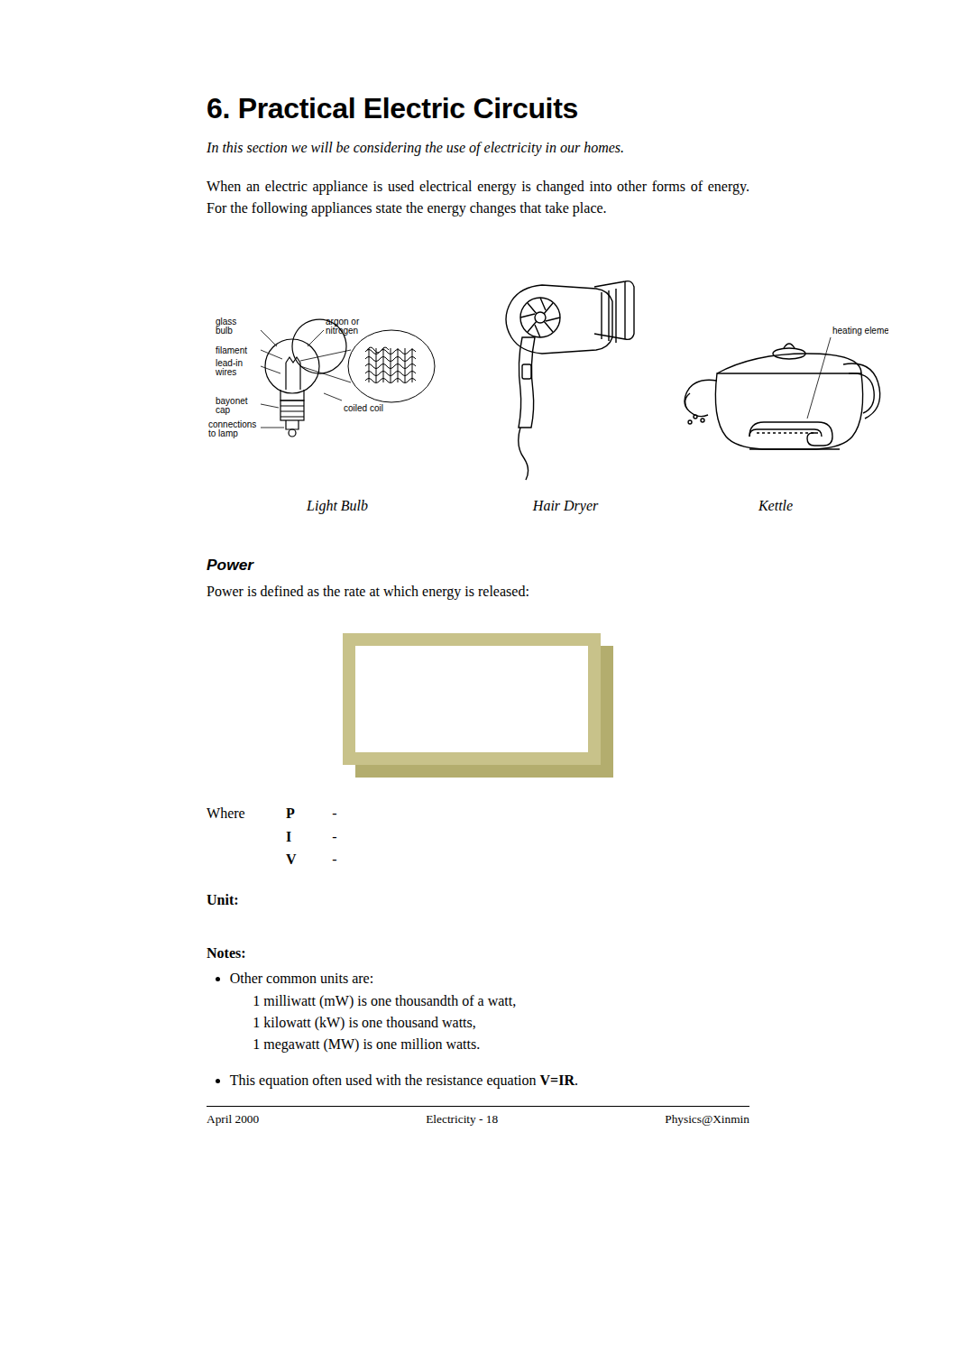6. Practical Electric Circuits
In this section we will be considering the use of electricity in our homes.
When an electric appliance is used electrical energy is changed into other forms of energy. For the following appliances state the energy changes that take place.
glass bulb filament lead-in wires bayonet cap connections to lamp argon or nitrogen coiled coil Light Bulb
Hair Dryer
heating element Kettle
Power
Power is defined as the rate at which energy is released:
| Where | P | - | |
| | I | - | |
| | V | - | |
Unit:
Notes:
Other common units are:
1 milliwatt (mW) is one thousandth of a watt,
1 kilowatt (kW) is one thousand watts,
1 megawatt (MW) is one million watts.
This equation often used with the resistance equation V=IR.
April 2000 Electricity - 18 Physics@Xinmin